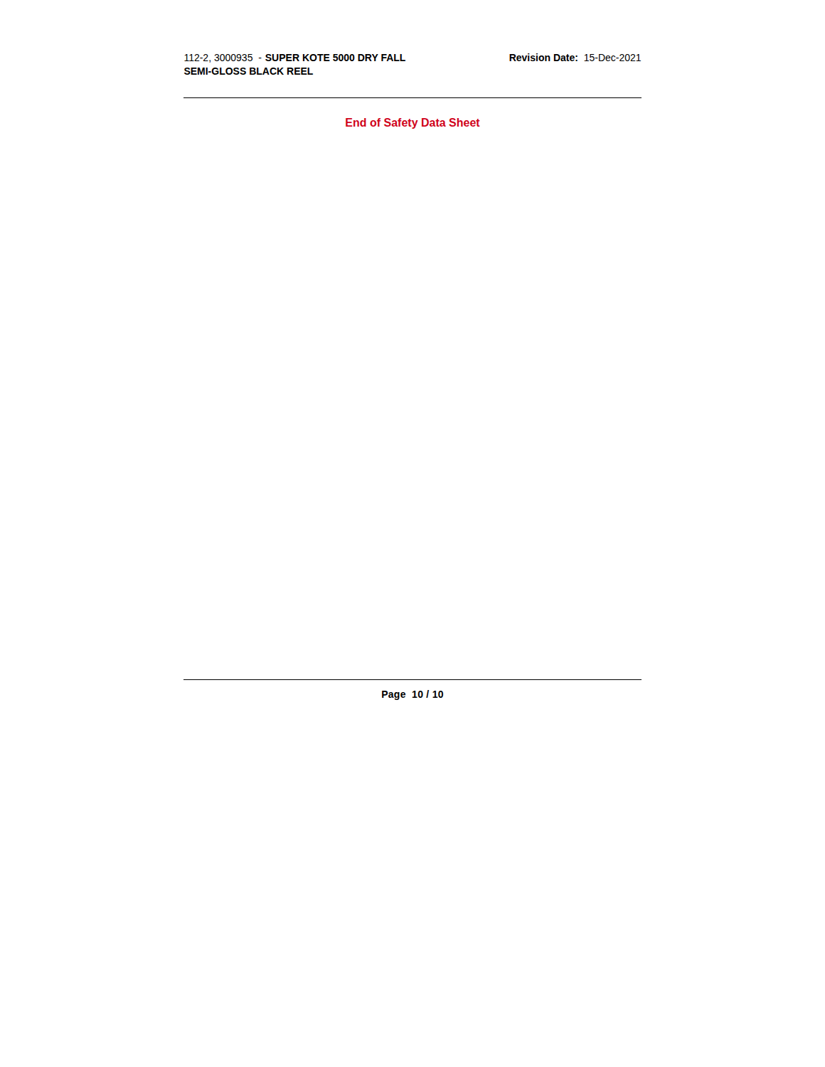112-2, 3000935 -SUPER KOTE 5000 DRY FALL
SEMI-GLOSS BLACK REEL
Revision Date: 15-Dec-2021
End of Safety Data Sheet
Page 10 / 10